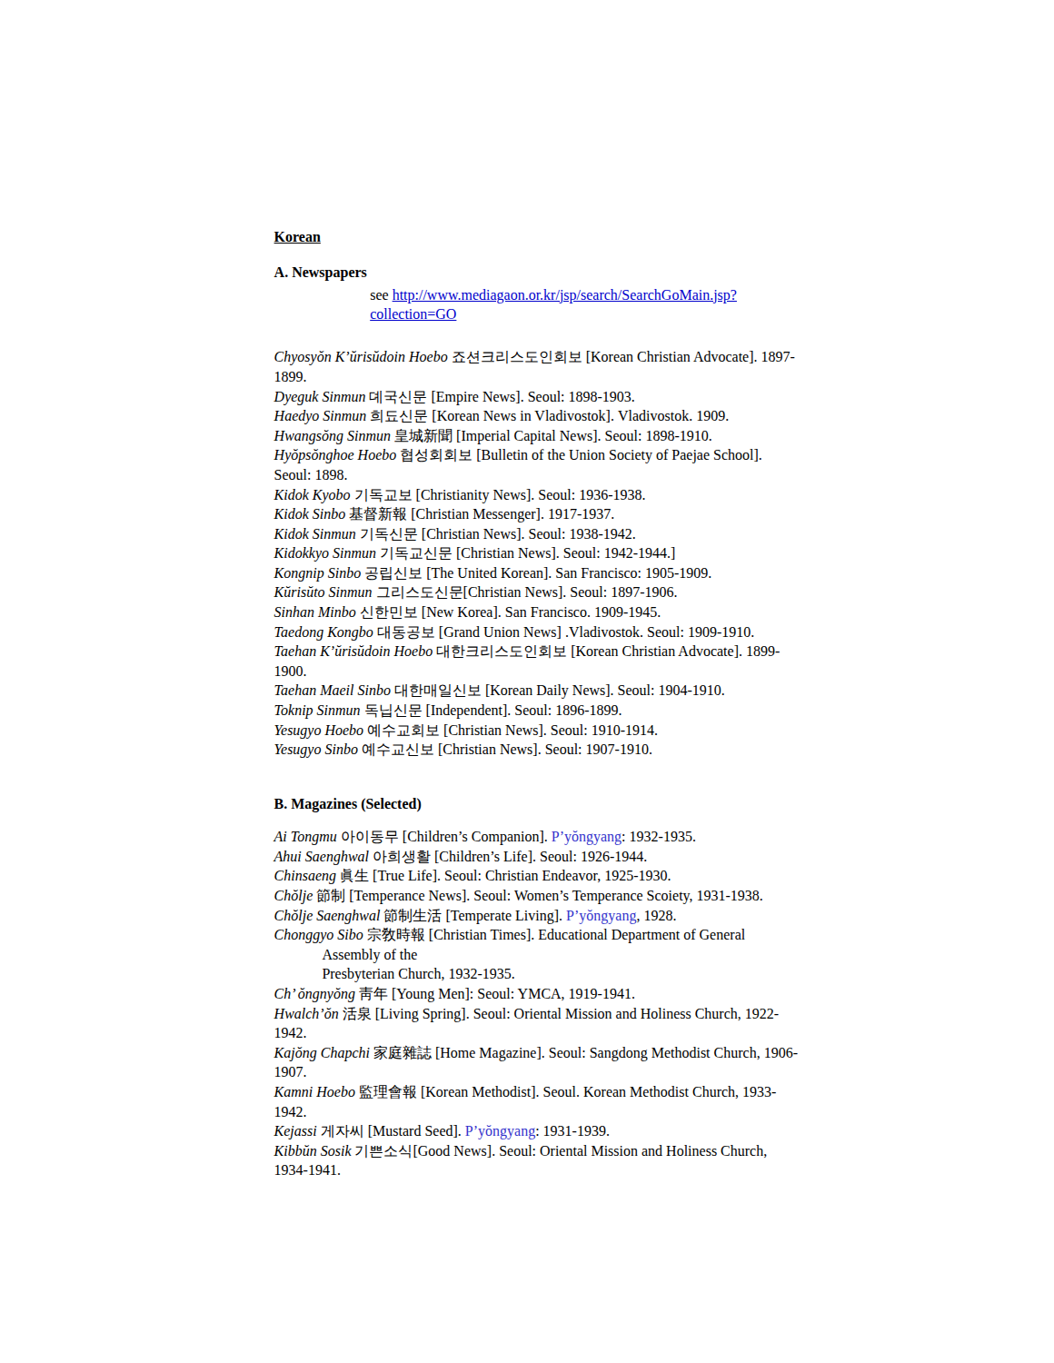Korean
A. Newspapers
see http://www.mediagaon.or.kr/jsp/search/SearchGoMain.jsp?collection=GO
Chyosyŏn K’ŭrisŭdoin Hoebo 죠션크리스도인회보 [Korean Christian Advocate]. 1897-1899.
Dyeguk Sinmun 뎨국신문 [Empire News]. Seoul: 1898-1903.
Haedyo Sinmun 희됴신문 [Korean News in Vladivostok]. Vladivostok. 1909.
Hwangsŏng Sinmun 皇城新聞 [Imperial Capital News]. Seoul: 1898-1910.
Hyŏpsŏnghoe Hoebo 협성회회보 [Bulletin of the Union Society of Paejae School]. Seoul: 1898.
Kidok Kyobo 기독교보 [Christianity News]. Seoul: 1936-1938.
Kidok Sinbo 基督新報 [Christian Messenger]. 1917-1937.
Kidok Sinmun 기독신문 [Christian News]. Seoul: 1938-1942.
Kidokkyo Sinmun 기독교신문 [Christian News]. Seoul: 1942-1944.]
Kongnip Sinbo 공립신보 [The United Korean]. San Francisco: 1905-1909.
Kŭrisŭto Sinmun 그리스도신문[Christian News]. Seoul: 1897-1906.
Sinhan Minbo 신한민보 [New Korea]. San Francisco. 1909-1945.
Taedong Kongbo 대동공보 [Grand Union News] .Vladivostok. Seoul: 1909-1910.
Taehan K’ŭrisŭdoin Hoebo 대한크리스도인회보 [Korean Christian Advocate]. 1899-1900.
Taehan Maeil Sinbo 대한매일신보 [Korean Daily News]. Seoul: 1904-1910.
Toknip Sinmun 독닙신문 [Independent]. Seoul: 1896-1899.
Yesugyo Hoebo 예수교회보 [Christian News]. Seoul: 1910-1914.
Yesugyo Sinbo 예수교신보 [Christian News]. Seoul: 1907-1910.
B. Magazines (Selected)
Ai Tongmu 아이동무 [Children’s Companion]. P’yŏngyang: 1932-1935.
Ahui Saenghwal 아희생활 [Children’s Life]. Seoul: 1926-1944.
Chinsaeng 眞生 [True Life]. Seoul: Christian Endeavor, 1925-1930.
Chŏlje 節制 [Temperance News]. Seoul: Women’s Temperance Scoiety, 1931-1938.
Chŏlje Saenghwal 節制生活 [Temperate Living]. P’yŏngyang, 1928.
Chonggyo Sibo 宗敎時報 [Christian Times]. Educational Department of General Assembly of thePresbyterian Church, 1932-1935.
Ch’ ŏngnyŏng 靑年 [Young Men]: Seoul: YMCA, 1919-1941.
Hwalch’ŏn 活泉 [Living Spring]. Seoul: Oriental Mission and Holiness Church, 1922-1942.
Kajŏng Chapchi 家庭雜誌 [Home Magazine]. Seoul: Sangdong Methodist Church, 1906-1907.
Kamni Hoebo 監理會報 [Korean Methodist]. Seoul. Korean Methodist Church, 1933-1942.
Kejassi 게자씨 [Mustard Seed]. P’yŏngyang: 1931-1939.
Kibbŭn Sosik 기쁜소식[Good News]. Seoul: Oriental Mission and Holiness Church, 1934-1941.